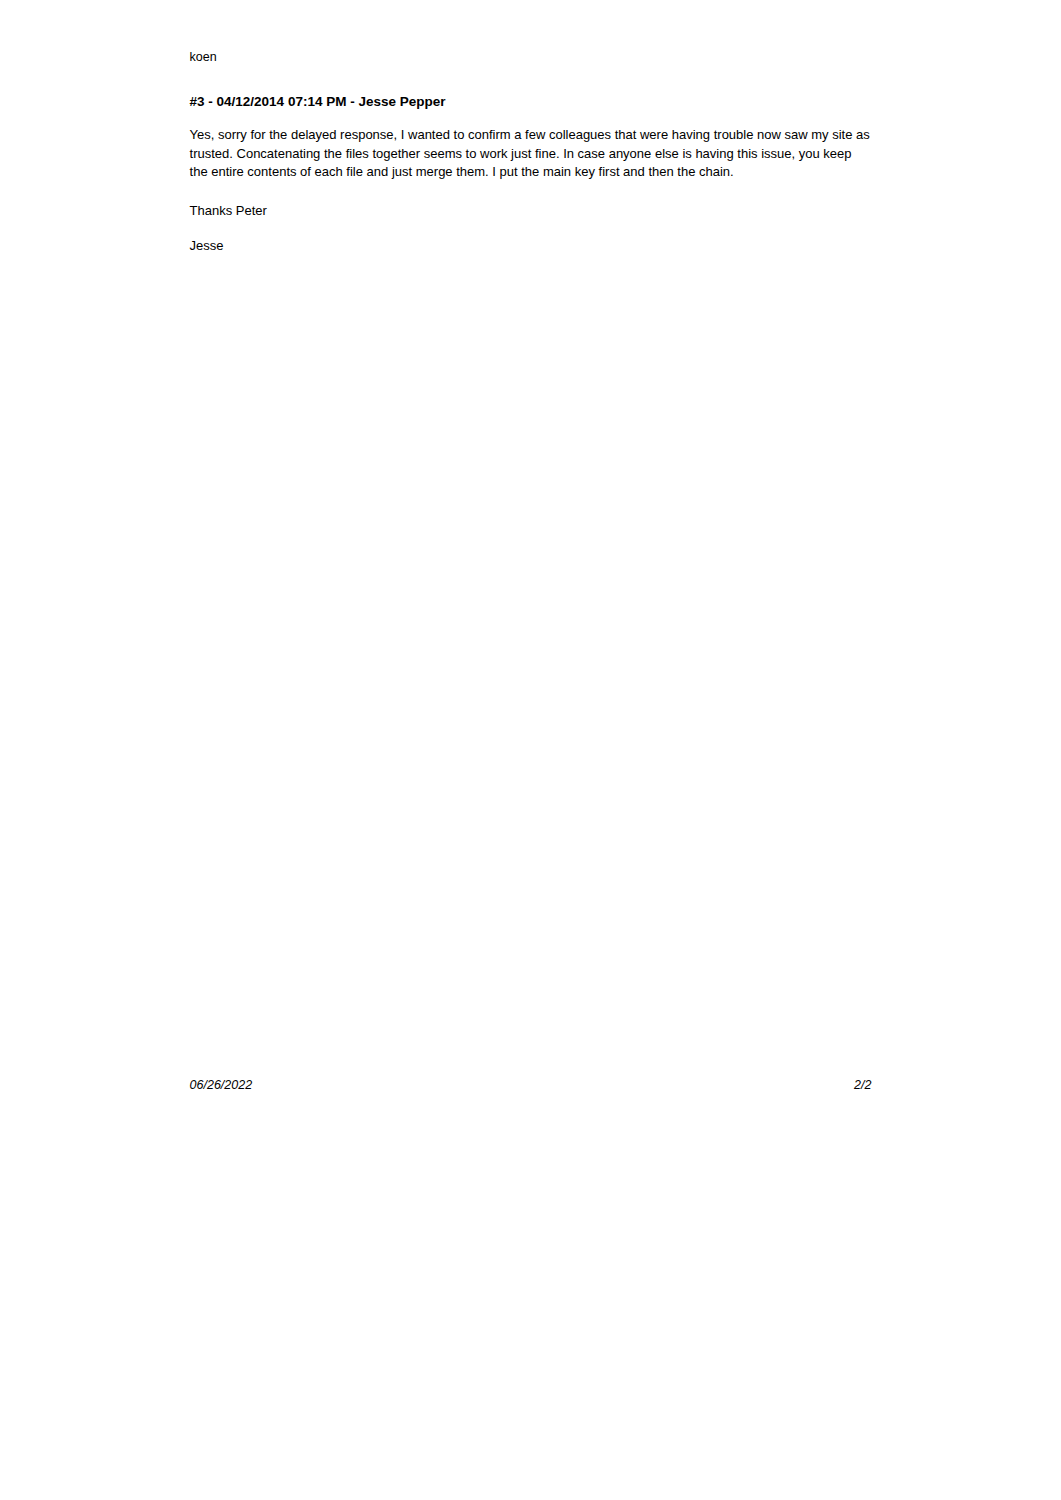koen
#3 - 04/12/2014 07:14 PM - Jesse Pepper
Yes, sorry for the delayed response, I wanted to confirm a few colleagues that were having trouble now saw my site as trusted. Concatenating the files together seems to work just fine. In case anyone else is having this issue, you keep the entire contents of each file and just merge them. I put the main key first and then the chain.
Thanks Peter
Jesse
06/26/2022 2/2